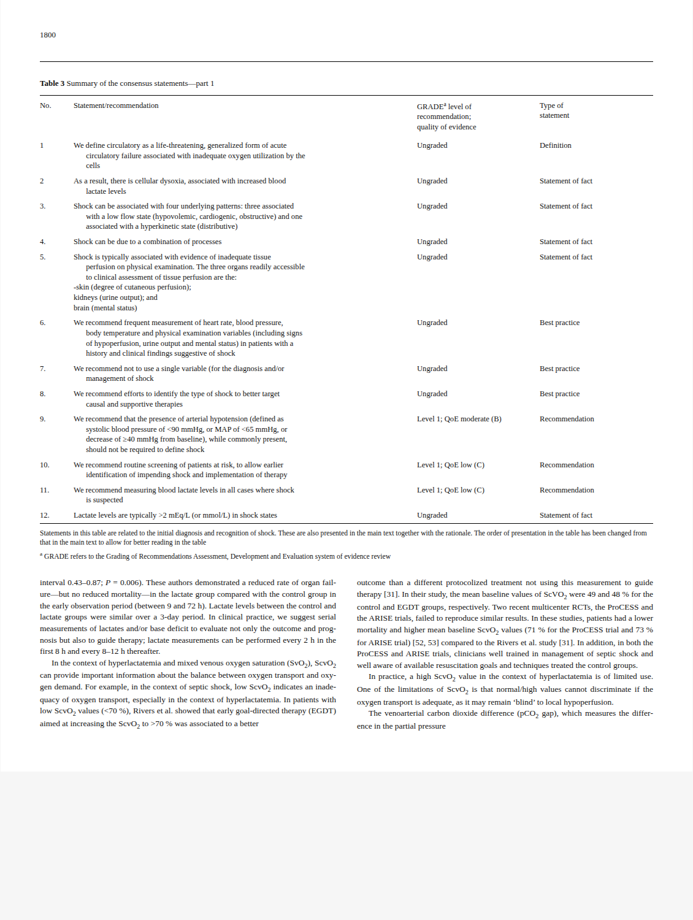1800
Table 3 Summary of the consensus statements—part 1
| No. | Statement/recommendation | GRADE a level of recommendation; quality of evidence | Type of statement |
| --- | --- | --- | --- |
| 1 | We define circulatory as a life-threatening, generalized form of acute circulatory failure associated with inadequate oxygen utilization by the cells | Ungraded | Definition |
| 2 | As a result, there is cellular dysoxia, associated with increased blood lactate levels | Ungraded | Statement of fact |
| 3. | Shock can be associated with four underlying patterns: three associated with a low flow state (hypovolemic, cardiogenic, obstructive) and one associated with a hyperkinetic state (distributive) | Ungraded | Statement of fact |
| 4. | Shock can be due to a combination of processes | Ungraded | Statement of fact |
| 5. | Shock is typically associated with evidence of inadequate tissue perfusion on physical examination. The three organs readily accessible to clinical assessment of tissue perfusion are the: -skin (degree of cutaneous perfusion); kidneys (urine output); and brain (mental status) | Ungraded | Statement of fact |
| 6. | We recommend frequent measurement of heart rate, blood pressure, body temperature and physical examination variables (including signs of hypoperfusion, urine output and mental status) in patients with a history and clinical findings suggestive of shock | Ungraded | Best practice |
| 7. | We recommend not to use a single variable (for the diagnosis and/or management of shock | Ungraded | Best practice |
| 8. | We recommend efforts to identify the type of shock to better target causal and supportive therapies | Ungraded | Best practice |
| 9. | We recommend that the presence of arterial hypotension (defined as systolic blood pressure of <90 mmHg, or MAP of <65 mmHg, or decrease of ≥40 mmHg from baseline), while commonly present, should not be required to define shock | Level 1; QoE moderate (B) | Recommendation |
| 10. | We recommend routine screening of patients at risk, to allow earlier identification of impending shock and implementation of therapy | Level 1; QoE low (C) | Recommendation |
| 11. | We recommend measuring blood lactate levels in all cases where shock is suspected | Level 1; QoE low (C) | Recommendation |
| 12. | Lactate levels are typically >2 mEq/L (or mmol/L) in shock states | Ungraded | Statement of fact |
Statements in this table are related to the initial diagnosis and recognition of shock. These are also presented in the main text together with the rationale. The order of presentation in the table has been changed from that in the main text to allow for better reading in the table
a GRADE refers to the Grading of Recommendations Assessment, Development and Evaluation system of evidence review
interval 0.43–0.87; P = 0.006). These authors demonstrated a reduced rate of organ failure—but no reduced mortality—in the lactate group compared with the control group in the early observation period (between 9 and 72 h). Lactate levels between the control and lactate groups were similar over a 3-day period. In clinical practice, we suggest serial measurements of lactates and/or base deficit to evaluate not only the outcome and prognosis but also to guide therapy; lactate measurements can be performed every 2 h in the first 8 h and every 8–12 h thereafter.
In the context of hyperlactatemia and mixed venous oxygen saturation (SvO2), ScvO2 can provide important information about the balance between oxygen transport and oxygen demand. For example, in the context of septic shock, low ScvO2 indicates an inadequacy of oxygen transport, especially in the context of hyperlactatemia. In patients with low ScvO2 values (<70 %), Rivers et al. showed that early goal-directed therapy (EGDT) aimed at increasing the ScvO2 to >70 % was associated to a better
outcome than a different protocolized treatment not using this measurement to guide therapy [31]. In their study, the mean baseline values of ScVO2 were 49 and 48 % for the control and EGDT groups, respectively. Two recent multicenter RCTs, the ProCESS and the ARISE trials, failed to reproduce similar results. In these studies, patients had a lower mortality and higher mean baseline ScvO2 values (71 % for the ProCESS trial and 73 % for ARISE trial) [52, 53] compared to the Rivers et al. study [31]. In addition, in both the ProCESS and ARISE trials, clinicians well trained in management of septic shock and well aware of available resuscitation goals and techniques treated the control groups.
In practice, a high ScvO2 value in the context of hyperlactatemia is of limited use. One of the limitations of ScvO2 is that normal/high values cannot discriminate if the oxygen transport is adequate, as it may remain ‘blind’ to local hypoperfusion.
The venoarterial carbon dioxide difference (pCO2 gap), which measures the difference in the partial pressure